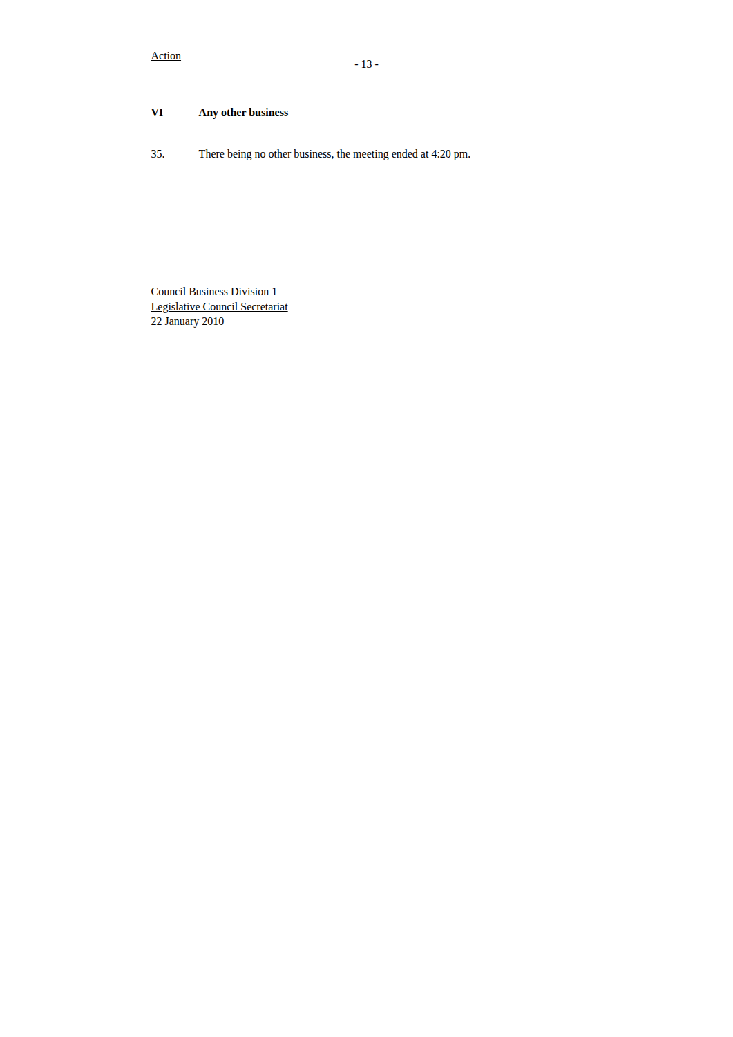Action
- 13 -
VI Any other business
35. There being no other business, the meeting ended at 4:20 pm.
Council Business Division 1
Legislative Council Secretariat
22 January 2010